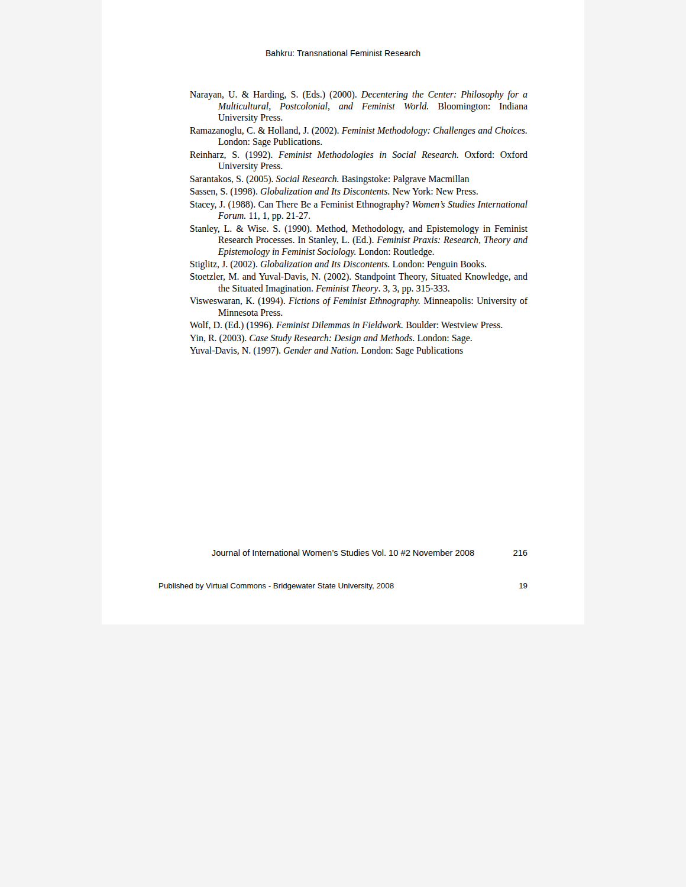Bahkru: Transnational Feminist Research
Narayan, U. & Harding, S. (Eds.) (2000). Decentering the Center: Philosophy for a Multicultural, Postcolonial, and Feminist World. Bloomington: Indiana University Press.
Ramazanoglu, C. & Holland, J. (2002). Feminist Methodology: Challenges and Choices. London: Sage Publications.
Reinharz, S. (1992). Feminist Methodologies in Social Research. Oxford: Oxford University Press.
Sarantakos, S. (2005). Social Research. Basingstoke: Palgrave Macmillan
Sassen, S. (1998). Globalization and Its Discontents. New York: New Press.
Stacey, J. (1988). Can There Be a Feminist Ethnography? Women’s Studies International Forum. 11, 1, pp. 21-27.
Stanley, L. & Wise. S. (1990). Method, Methodology, and Epistemology in Feminist Research Processes. In Stanley, L. (Ed.). Feminist Praxis: Research, Theory and Epistemology in Feminist Sociology. London: Routledge.
Stiglitz, J. (2002). Globalization and Its Discontents. London: Penguin Books.
Stoetzler, M. and Yuval-Davis, N. (2002). Standpoint Theory, Situated Knowledge, and the Situated Imagination. Feminist Theory. 3, 3, pp. 315-333.
Visweswaran, K. (1994). Fictions of Feminist Ethnography. Minneapolis: University of Minnesota Press.
Wolf, D. (Ed.) (1996). Feminist Dilemmas in Fieldwork. Boulder: Westview Press.
Yin, R. (2003). Case Study Research: Design and Methods. London: Sage.
Yuval-Davis, N. (1997). Gender and Nation. London: Sage Publications
Journal of International Women’s Studies Vol. 10 #2 November 2008 216
Published by Virtual Commons - Bridgewater State University, 2008 19